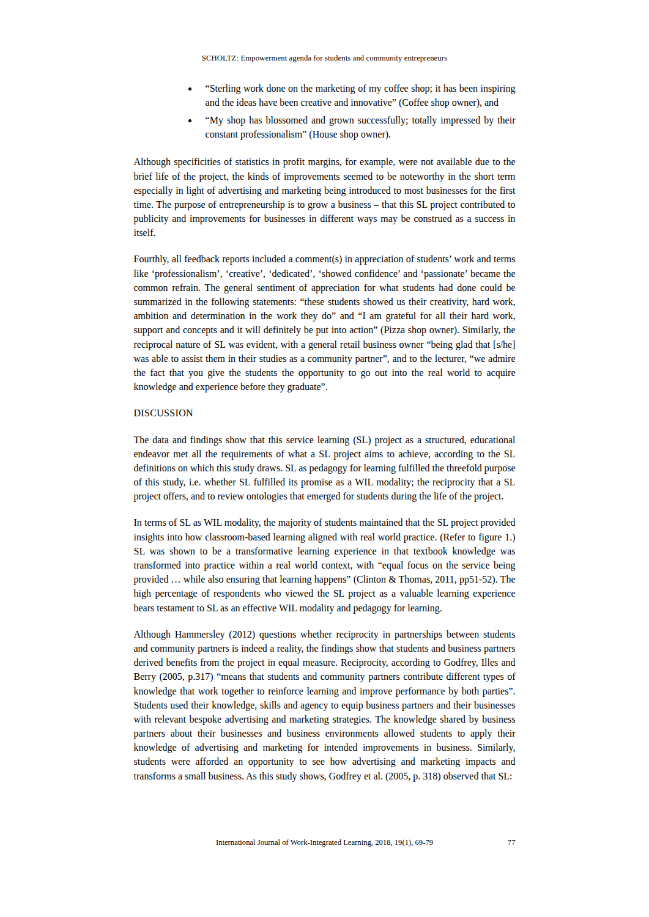SCHOLTZ: Empowerment agenda for students and community entrepreneurs
“Sterling work done on the marketing of my coffee shop; it has been inspiring and the ideas have been creative and innovative” (Coffee shop owner), and
“My shop has blossomed and grown successfully; totally impressed by their constant professionalism” (House shop owner).
Although specificities of statistics in profit margins, for example, were not available due to the brief life of the project, the kinds of improvements seemed to be noteworthy in the short term especially in light of advertising and marketing being introduced to most businesses for the first time. The purpose of entrepreneurship is to grow a business – that this SL project contributed to publicity and improvements for businesses in different ways may be construed as a success in itself.
Fourthly, all feedback reports included a comment(s) in appreciation of students’ work and terms like ‘professionalism’, ‘creative’, ‘dedicated’, ‘showed confidence’ and ‘passionate’ became the common refrain. The general sentiment of appreciation for what students had done could be summarized in the following statements: “these students showed us their creativity, hard work, ambition and determination in the work they do” and “I am grateful for all their hard work, support and concepts and it will definitely be put into action” (Pizza shop owner). Similarly, the reciprocal nature of SL was evident, with a general retail business owner “being glad that [s/he] was able to assist them in their studies as a community partner”, and to the lecturer, “we admire the fact that you give the students the opportunity to go out into the real world to acquire knowledge and experience before they graduate”.
Discussion
The data and findings show that this service learning (SL) project as a structured, educational endeavor met all the requirements of what a SL project aims to achieve, according to the SL definitions on which this study draws. SL as pedagogy for learning fulfilled the threefold purpose of this study, i.e. whether SL fulfilled its promise as a WIL modality; the reciprocity that a SL project offers, and to review ontologies that emerged for students during the life of the project.
In terms of SL as WIL modality, the majority of students maintained that the SL project provided insights into how classroom-based learning aligned with real world practice. (Refer to figure 1.) SL was shown to be a transformative learning experience in that textbook knowledge was transformed into practice within a real world context, with “equal focus on the service being provided … while also ensuring that learning happens” (Clinton & Thomas, 2011, pp51-52). The high percentage of respondents who viewed the SL project as a valuable learning experience bears testament to SL as an effective WIL modality and pedagogy for learning.
Although Hammersley (2012) questions whether reciprocity in partnerships between students and community partners is indeed a reality, the findings show that students and business partners derived benefits from the project in equal measure. Reciprocity, according to Godfrey, Illes and Berry (2005, p.317) “means that students and community partners contribute different types of knowledge that work together to reinforce learning and improve performance by both parties”. Students used their knowledge, skills and agency to equip business partners and their businesses with relevant bespoke advertising and marketing strategies. The knowledge shared by business partners about their businesses and business environments allowed students to apply their knowledge of advertising and marketing for intended improvements in business. Similarly, students were afforded an opportunity to see how advertising and marketing impacts and transforms a small business. As this study shows, Godfrey et al. (2005, p. 318) observed that SL:
International Journal of Work-Integrated Learning, 2018, 19(1), 69-79 77